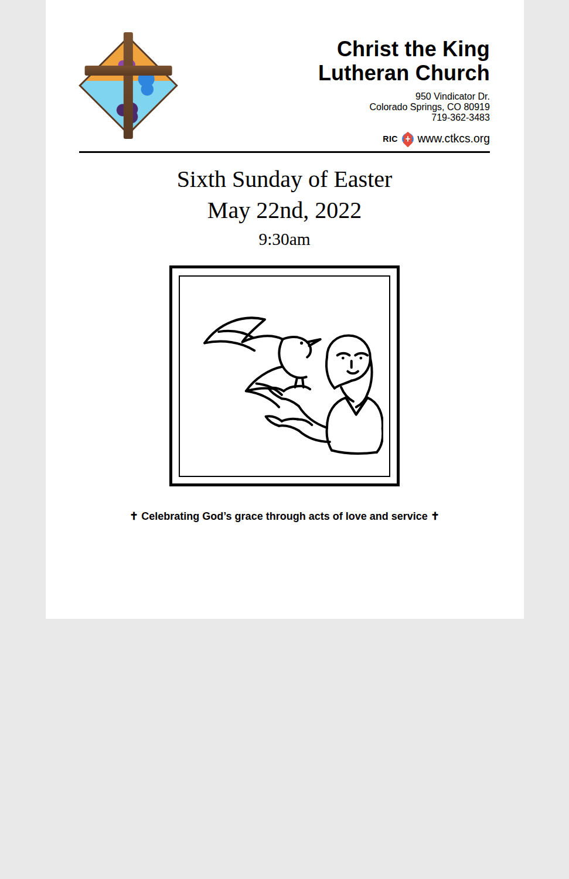Christ the King
Lutheran Church
950 Vindicator Dr.
Colorado Springs, CO 80919
719-362-3483
RIC www.ctkcs.org
Sixth Sunday of Easter
May 22nd, 2022
9:30am
✝ Celebrating God’s grace through acts of love and service ✝